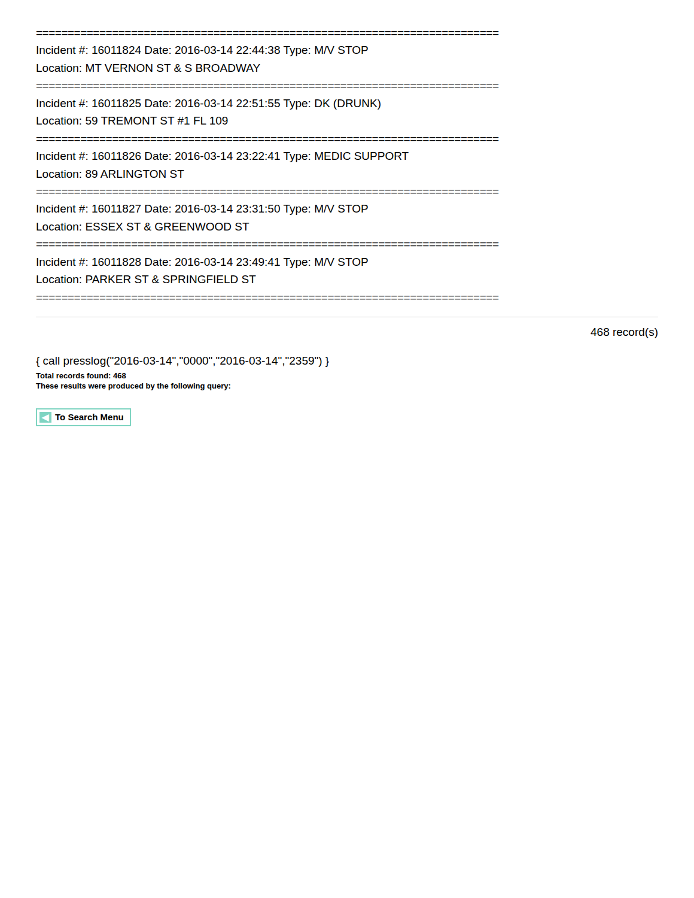=========================================================================
Incident #: 16011824 Date: 2016-03-14 22:44:38 Type: M/V STOP
Location: MT VERNON ST & S BROADWAY
=========================================================================
Incident #: 16011825 Date: 2016-03-14 22:51:55 Type: DK (DRUNK)
Location: 59 TREMONT ST #1 FL 109
=========================================================================
Incident #: 16011826 Date: 2016-03-14 23:22:41 Type: MEDIC SUPPORT
Location: 89 ARLINGTON ST
=========================================================================
Incident #: 16011827 Date: 2016-03-14 23:31:50 Type: M/V STOP
Location: ESSEX ST & GREENWOOD ST
=========================================================================
Incident #: 16011828 Date: 2016-03-14 23:49:41 Type: M/V STOP
Location: PARKER ST & SPRINGFIELD ST
=========================================================================
468 record(s)
{ call presslog("2016-03-14","0000","2016-03-14","2359") }
Total records found: 468
These results were produced by the following query:
◀To Search Menu